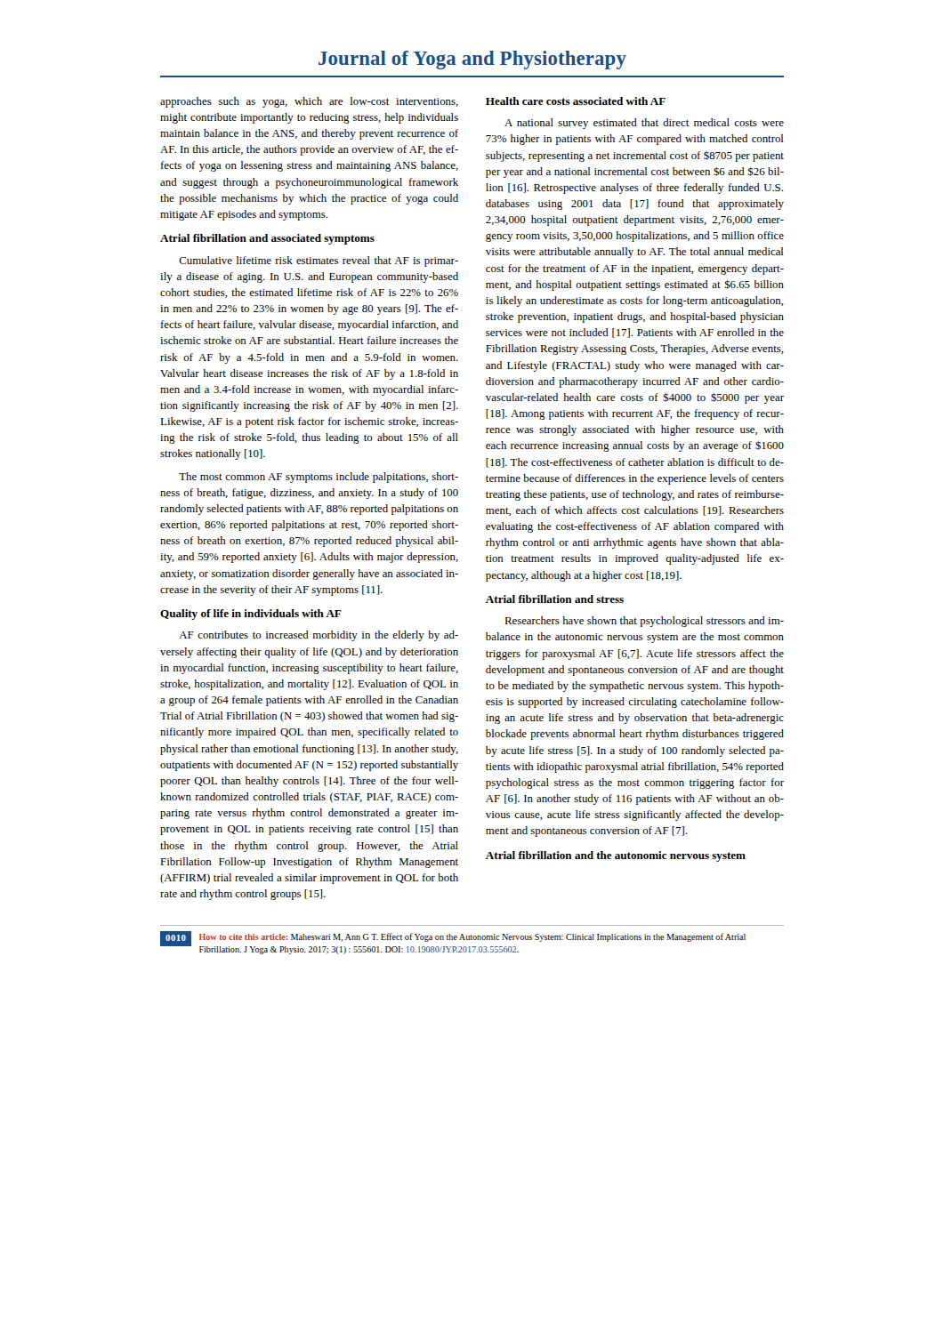Journal of Yoga and Physiotherapy
approaches such as yoga, which are low-cost interventions, might contribute importantly to reducing stress, help individuals maintain balance in the ANS, and thereby prevent recurrence of AF. In this article, the authors provide an overview of AF, the effects of yoga on lessening stress and maintaining ANS balance, and suggest through a psychoneuroimmunological framework the possible mechanisms by which the practice of yoga could mitigate AF episodes and symptoms.
Atrial fibrillation and associated symptoms
Cumulative lifetime risk estimates reveal that AF is primarily a disease of aging. In U.S. and European community-based cohort studies, the estimated lifetime risk of AF is 22% to 26% in men and 22% to 23% in women by age 80 years [9]. The effects of heart failure, valvular disease, myocardial infarction, and ischemic stroke on AF are substantial. Heart failure increases the risk of AF by a 4.5-fold in men and a 5.9-fold in women. Valvular heart disease increases the risk of AF by a 1.8-fold in men and a 3.4-fold increase in women, with myocardial infarction significantly increasing the risk of AF by 40% in men [2]. Likewise, AF is a potent risk factor for ischemic stroke, increasing the risk of stroke 5-fold, thus leading to about 15% of all strokes nationally [10].
The most common AF symptoms include palpitations, shortness of breath, fatigue, dizziness, and anxiety. In a study of 100 randomly selected patients with AF, 88% reported palpitations on exertion, 86% reported palpitations at rest, 70% reported shortness of breath on exertion, 87% reported reduced physical ability, and 59% reported anxiety [6]. Adults with major depression, anxiety, or somatization disorder generally have an associated increase in the severity of their AF symptoms [11].
Quality of life in individuals with AF
AF contributes to increased morbidity in the elderly by adversely affecting their quality of life (QOL) and by deterioration in myocardial function, increasing susceptibility to heart failure, stroke, hospitalization, and mortality [12]. Evaluation of QOL in a group of 264 female patients with AF enrolled in the Canadian Trial of Atrial Fibrillation (N = 403) showed that women had significantly more impaired QOL than men, specifically related to physical rather than emotional functioning [13]. In another study, outpatients with documented AF (N = 152) reported substantially poorer QOL than healthy controls [14]. Three of the four well-known randomized controlled trials (STAF, PIAF, RACE) comparing rate versus rhythm control demonstrated a greater improvement in QOL in patients receiving rate control [15] than those in the rhythm control group. However, the Atrial Fibrillation Follow-up Investigation of Rhythm Management (AFFIRM) trial revealed a similar improvement in QOL for both rate and rhythm control groups [15].
Health care costs associated with AF
A national survey estimated that direct medical costs were 73% higher in patients with AF compared with matched control subjects, representing a net incremental cost of $8705 per patient per year and a national incremental cost between $6 and $26 billion [16]. Retrospective analyses of three federally funded U.S. databases using 2001 data [17] found that approximately 2,34,000 hospital outpatient department visits, 2,76,000 emergency room visits, 3,50,000 hospitalizations, and 5 million office visits were attributable annually to AF. The total annual medical cost for the treatment of AF in the inpatient, emergency department, and hospital outpatient settings estimated at $6.65 billion is likely an underestimate as costs for long-term anticoagulation, stroke prevention, inpatient drugs, and hospital-based physician services were not included [17]. Patients with AF enrolled in the Fibrillation Registry Assessing Costs, Therapies, Adverse events, and Lifestyle (FRACTAL) study who were managed with cardioversion and pharmacotherapy incurred AF and other cardiovascular-related health care costs of $4000 to $5000 per year [18]. Among patients with recurrent AF, the frequency of recurrence was strongly associated with higher resource use, with each recurrence increasing annual costs by an average of $1600 [18]. The cost-effectiveness of catheter ablation is difficult to determine because of differences in the experience levels of centers treating these patients, use of technology, and rates of reimbursement, each of which affects cost calculations [19]. Researchers evaluating the cost-effectiveness of AF ablation compared with rhythm control or anti arrhythmic agents have shown that ablation treatment results in improved quality-adjusted life expectancy, although at a higher cost [18,19].
Atrial fibrillation and stress
Researchers have shown that psychological stressors and imbalance in the autonomic nervous system are the most common triggers for paroxysmal AF [6,7]. Acute life stressors affect the development and spontaneous conversion of AF and are thought to be mediated by the sympathetic nervous system. This hypothesis is supported by increased circulating catecholamine following an acute life stress and by observation that beta-adrenergic blockade prevents abnormal heart rhythm disturbances triggered by acute life stress [5]. In a study of 100 randomly selected patients with idiopathic paroxysmal atrial fibrillation, 54% reported psychological stress as the most common triggering factor for AF [6]. In another study of 116 patients with AF without an obvious cause, acute life stress significantly affected the development and spontaneous conversion of AF [7].
Atrial fibrillation and the autonomic nervous system
0010
How to cite this article: Maheswari M, Ann G T. Effect of Yoga on the Autonomic Nervous System: Clinical Implications in the Management of Atrial Fibrillation. J Yoga & Physio. 2017; 3(1) : 555601. DOI: 10.19080/JYP.2017.03.555602.